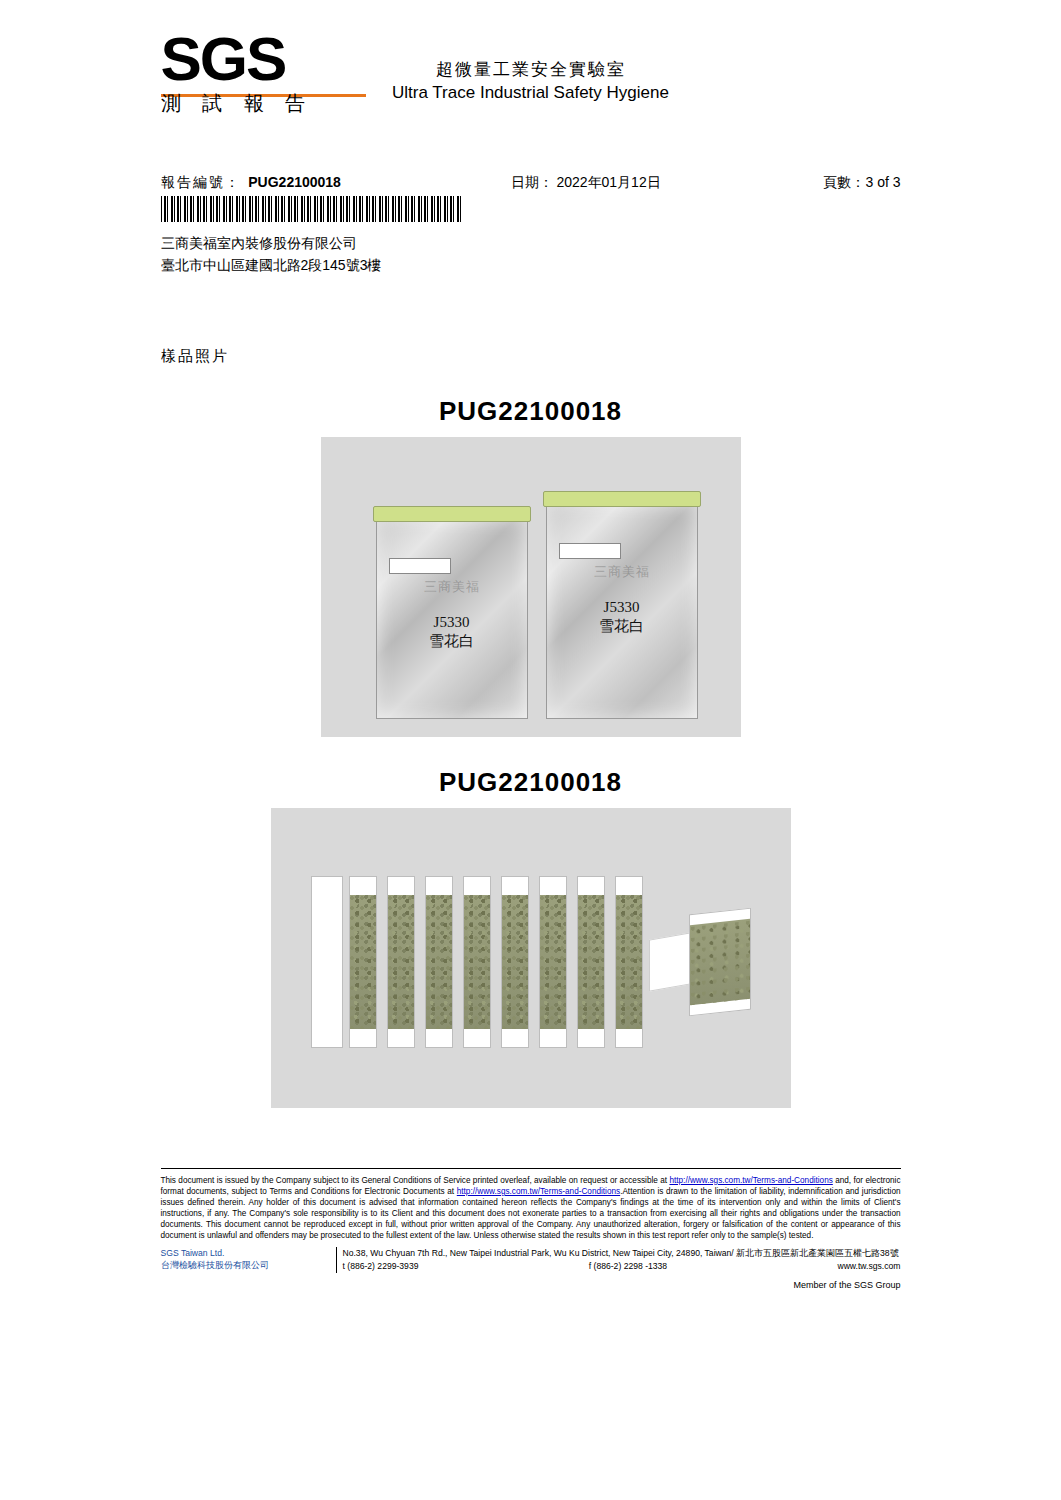SGS
超微量工業安全實驗室
Ultra Trace Industrial Safety Hygiene
測 試 報 告
報告編號： PUG22100018
三商美福室內裝修股份有限公司
臺北市中山區建國北路2段145號3樓
日期： 2022年01月12日
頁數：3 of 3
樣品照片
PUG22100018
三商美福
J5330
雪花白
三商美福
J5330
雪花白
PUG22100018
This document is issued by the Company subject to its General Conditions of Service printed overleaf, available on request or accessible at http://www.sgs.com.tw/Terms-and-Conditions and, for electronic format documents, subject to Terms and Conditions for Electronic Documents at http://www.sgs.com.tw/Terms-and-Conditions.Attention is drawn to the limitation of liability, indemnification and jurisdiction issues defined therein. Any holder of this document is advised that information contained hereon reflects the Company's findings at the time of its intervention only and within the limits of Client's instructions, if any. The Company's sole responsibility is to its Client and this document does not exonerate parties to a transaction from exercising all their rights and obligations under the transaction documents. This document cannot be reproduced except in full, without prior written approval of the Company. Any unauthorized alteration, forgery or falsification of the content or appearance of this document is unlawful and offenders may be prosecuted to the fullest extent of the law. Unless otherwise stated the results shown in this test report refer only to the sample(s) tested.
SGS Taiwan Ltd.
台灣檢驗科技股份有限公司
No.38, Wu Chyuan 7th Rd., New Taipei Industrial Park, Wu Ku District, New Taipei City, 24890, Taiwan/ 新北市五股區新北產業園區五權七路38號
t (886-2) 2299-3939 f (886-2) 2298 -1338 www.tw.sgs.com
Member of the SGS Group